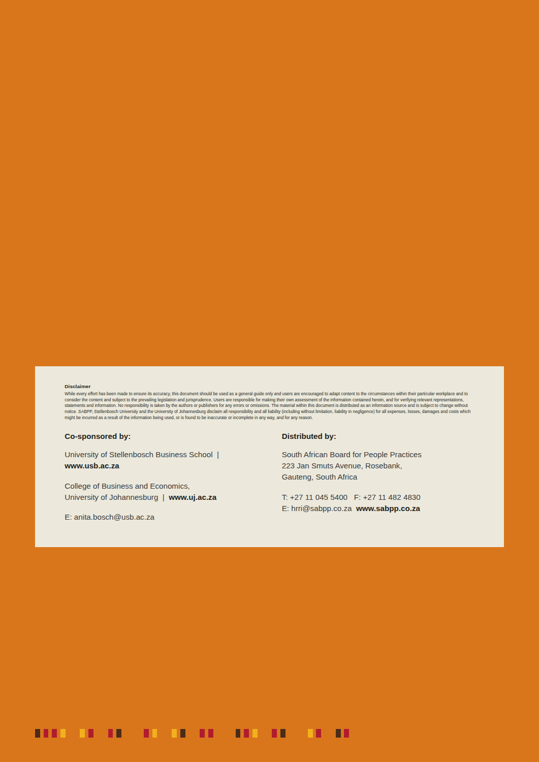Disclaimer
While every effort has been made to ensure its accuracy, this document should be used as a general guide only and users are encouraged to adapt content to the circumstances within their particular workplace and to consider the content and subject to the prevailing legislation and jurisprudence. Users are responsible for making their own assessment of the information contained herein, and for verifying relevant representations, statements and information. No responsibility is taken by the authors or publishers for any errors or omissions. The material within this document is distributed as an information source and is subject to change without notice. SABPP, Stellenbosch University and the University of Johannesburg disclaim all responsibility and all liability (including without limitation, liability in negligence) for all expenses, losses, damages and costs which might be incurred as a result of the information being used, or is found to be inaccurate or incomplete in any way, and for any reason.
Co-sponsored by:
University of Stellenbosch Business School | www.usb.ac.za
College of Business and Economics,
University of Johannesburg | www.uj.ac.za
E: anita.bosch@usb.ac.za
Distributed by:
South African Board for People Practices
223 Jan Smuts Avenue, Rosebank,
Gauteng, South Africa
T: +27 11 045 5400 F: +27 11 482 4830
E: hrri@sabpp.co.za www.sabpp.co.za